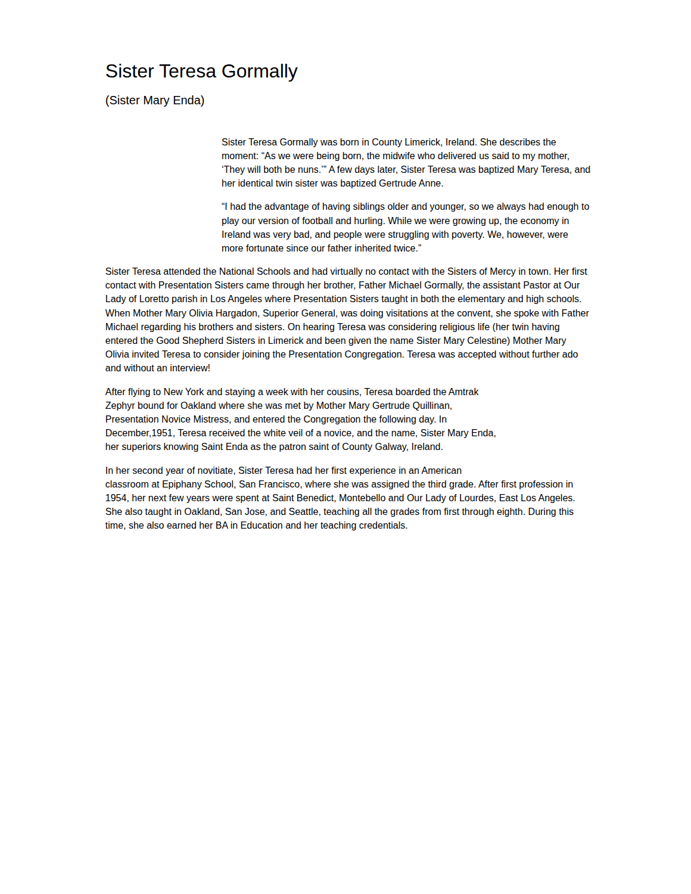Sister Teresa Gormally
(Sister Mary Enda)
Sister Teresa Gormally was born in County Limerick, Ireland. She describes the moment: “As we were being born, the midwife who delivered us said to my mother, ‘They will both be nuns.’” A few days later, Sister Teresa was baptized Mary Teresa, and her identical twin sister was baptized Gertrude Anne.
“I had the advantage of having siblings older and younger, so we always had enough to play our version of football and hurling. While we were growing up, the economy in Ireland was very bad, and people were struggling with poverty. We, however, were more fortunate since our father inherited twice.”
Sister Teresa attended the National Schools and had virtually no contact with the Sisters of Mercy in town. Her first contact with Presentation Sisters came through her brother, Father Michael Gormally, the assistant Pastor at Our Lady of Loretto parish in Los Angeles where Presentation Sisters taught in both the elementary and high schools. When Mother Mary Olivia Hargadon, Superior General, was doing visitations at the convent, she spoke with Father Michael regarding his brothers and sisters. On hearing Teresa was considering religious life (her twin having entered the Good Shepherd Sisters in Limerick and been given the name Sister Mary Celestine) Mother Mary Olivia invited Teresa to consider joining the Presentation Congregation. Teresa was accepted without further ado and without an interview!
After flying to New York and staying a week with her cousins, Teresa boarded the Amtrak Zephyr bound for Oakland where she was met by Mother Mary Gertrude Quillinan, Presentation Novice Mistress, and entered the Congregation the following day. In December,1951, Teresa received the white veil of a novice, and the name, Sister Mary Enda, her superiors knowing Saint Enda as the patron saint of County Galway, Ireland.
In her second year of novitiate, Sister Teresa had her first experience in an American classroom at Epiphany School, San Francisco, where she was assigned the third grade. After first profession in 1954, her next few years were spent at Saint Benedict, Montebello and Our Lady of Lourdes, East Los Angeles. She also taught in Oakland, San Jose, and Seattle, teaching all the grades from first through eighth. During this time, she also earned her BA in Education and her teaching credentials.